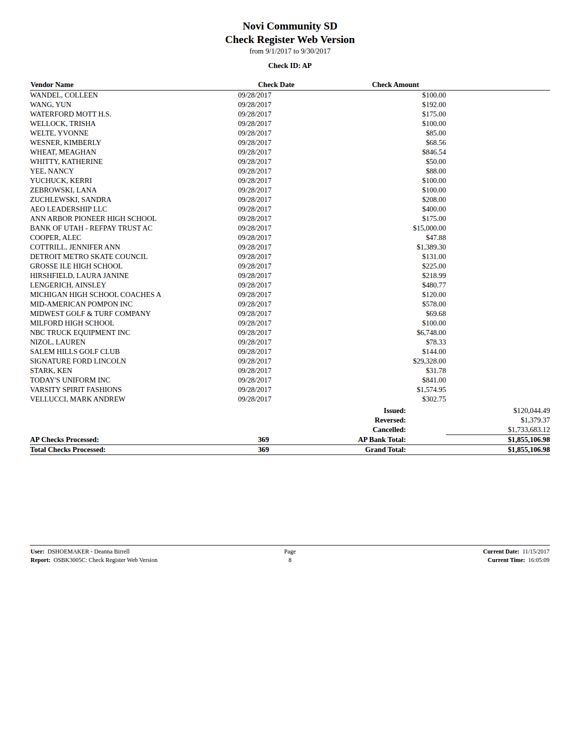Novi Community SD
Check Register Web Version
from 9/1/2017 to 9/30/2017
Check ID: AP
| Vendor Name | Check Date | Check Amount | |
| --- | --- | --- | --- |
| WANDEL, COLLEEN | 09/28/2017 | $100.00 | |
| WANG, YUN | 09/28/2017 | $192.00 | |
| WATERFORD MOTT H.S. | 09/28/2017 | $175.00 | |
| WELLOCK, TRISHA | 09/28/2017 | $100.00 | |
| WELTE, YVONNE | 09/28/2017 | $85.00 | |
| WESNER, KIMBERLY | 09/28/2017 | $68.56 | |
| WHEAT, MEAGHAN | 09/28/2017 | $846.54 | |
| WHITTY, KATHERINE | 09/28/2017 | $50.00 | |
| YEE, NANCY | 09/28/2017 | $88.00 | |
| YUCHUCK, KERRI | 09/28/2017 | $100.00 | |
| ZEBROWSKI, LANA | 09/28/2017 | $100.00 | |
| ZUCHLEWSKI, SANDRA | 09/28/2017 | $208.00 | |
| AEO LEADERSHIP LLC | 09/28/2017 | $400.00 | |
| ANN ARBOR PIONEER HIGH SCHOOL | 09/28/2017 | $175.00 | |
| BANK OF UTAH - REFPAY TRUST AC | 09/28/2017 | $15,000.00 | |
| COOPER, ALEC | 09/28/2017 | $47.88 | |
| COTTRILL, JENNIFER ANN | 09/28/2017 | $1,389.30 | |
| DETROIT METRO SKATE COUNCIL | 09/28/2017 | $131.00 | |
| GROSSE ILE HIGH SCHOOL | 09/28/2017 | $225.00 | |
| HIRSHFIELD, LAURA JANINE | 09/28/2017 | $218.99 | |
| LENGERICH, AINSLEY | 09/28/2017 | $480.77 | |
| MICHIGAN HIGH SCHOOL COACHES A | 09/28/2017 | $120.00 | |
| MID-AMERICAN POMPON INC | 09/28/2017 | $578.00 | |
| MIDWEST GOLF & TURF COMPANY | 09/28/2017 | $69.68 | |
| MILFORD HIGH SCHOOL | 09/28/2017 | $100.00 | |
| NBC TRUCK EQUIPMENT INC | 09/28/2017 | $6,748.00 | |
| NIZOL, LAUREN | 09/28/2017 | $78.33 | |
| SALEM HILLS GOLF CLUB | 09/28/2017 | $144.00 | |
| SIGNATURE FORD LINCOLN | 09/28/2017 | $29,328.00 | |
| STARK, KEN | 09/28/2017 | $31.78 | |
| TODAY'S UNIFORM INC | 09/28/2017 | $841.00 | |
| VARSITY SPIRIT FASHIONS | 09/28/2017 | $1,574.95 | |
| VELLUCCI, MARK ANDREW | 09/28/2017 | $302.75 | |
| | | Issued: | $120,044.49 |
| | | Reversed: | $1,379.37 |
| | | Cancelled: | $1,733,683.12 |
| AP Checks Processed: | 369 | AP Bank Total: | $1,855,106.98 |
| Total Checks Processed: | 369 | Grand Total: | $1,855,106.98 |
| User: DSHOEMAKER - Deanna Birrell | Page | Current Date: 11/15/2017 |
| Report: OSBK3005C: Check Register Web Version | 8 | Current Time: 16:05:09 |